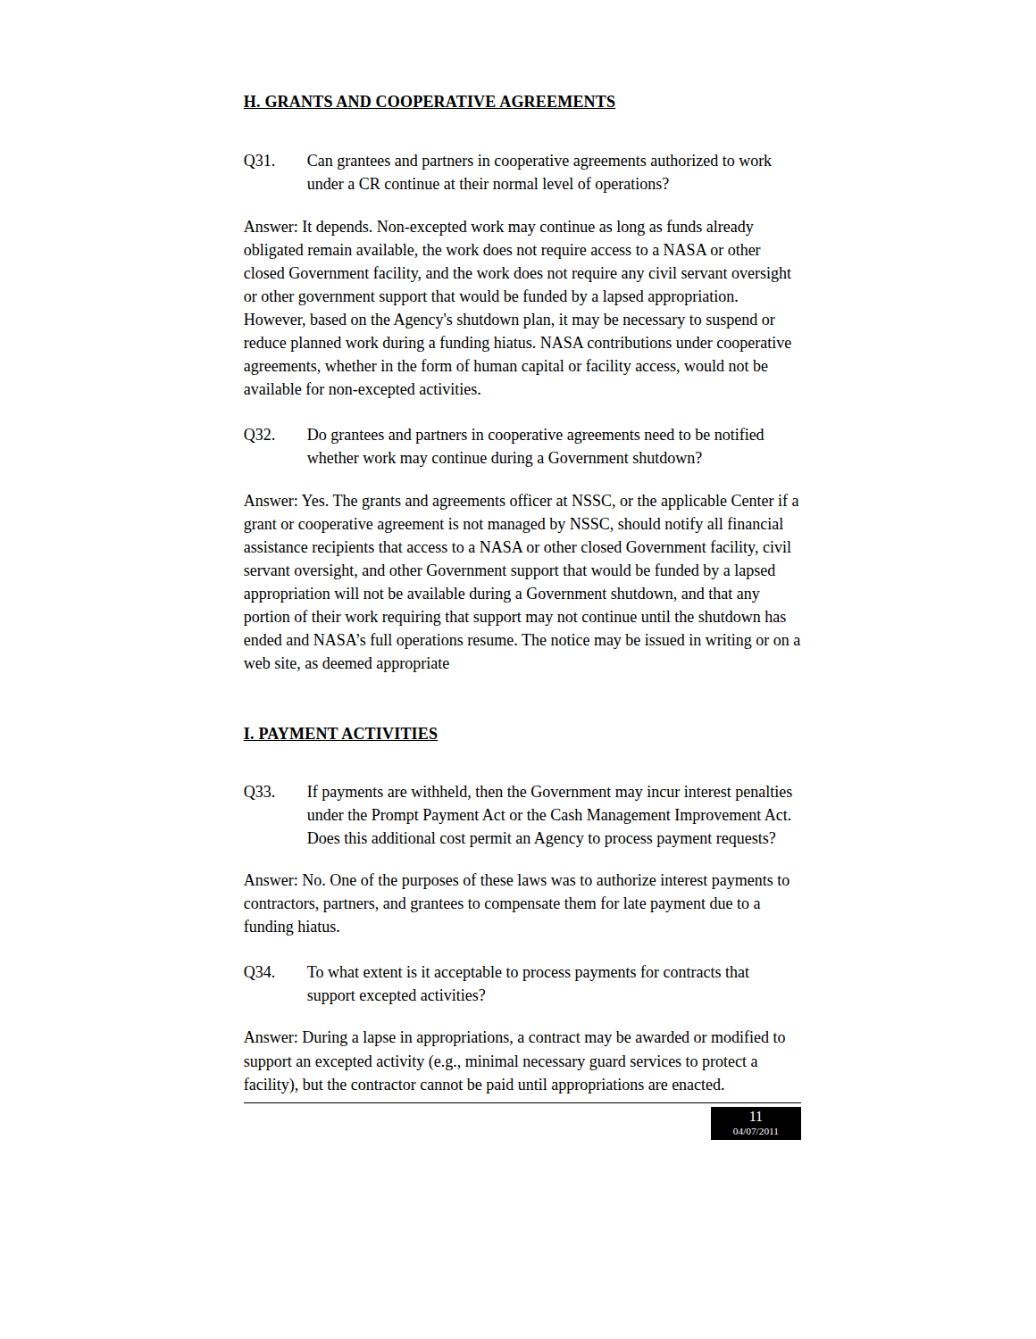H. GRANTS AND COOPERATIVE AGREEMENTS
Q31.
Can grantees and partners in cooperative agreements authorized to work under a CR continue at their normal level of operations?
Answer: It depends. Non-excepted work may continue as long as funds already obligated remain available, the work does not require access to a NASA or other closed Government facility, and the work does not require any civil servant oversight or other government support that would be funded by a lapsed appropriation. However, based on the Agency's shutdown plan, it may be necessary to suspend or reduce planned work during a funding hiatus. NASA contributions under cooperative agreements, whether in the form of human capital or facility access, would not be available for non-excepted activities.
Q32.
Do grantees and partners in cooperative agreements need to be notified whether work may continue during a Government shutdown?
Answer: Yes. The grants and agreements officer at NSSC, or the applicable Center if a grant or cooperative agreement is not managed by NSSC, should notify all financial assistance recipients that access to a NASA or other closed Government facility, civil servant oversight, and other Government support that would be funded by a lapsed appropriation will not be available during a Government shutdown, and that any portion of their work requiring that support may not continue until the shutdown has ended and NASA’s full operations resume. The notice may be issued in writing or on a web site, as deemed appropriate
I. PAYMENT ACTIVITIES
Q33.
If payments are withheld, then the Government may incur interest penalties under the Prompt Payment Act or the Cash Management Improvement Act. Does this additional cost permit an Agency to process payment requests?
Answer: No. One of the purposes of these laws was to authorize interest payments to contractors, partners, and grantees to compensate them for late payment due to a funding hiatus.
Q34.
To what extent is it acceptable to process payments for contracts that support excepted activities?
Answer: During a lapse in appropriations, a contract may be awarded or modified to support an excepted activity (e.g., minimal necessary guard services to protect a facility), but the contractor cannot be paid until appropriations are enacted.
11
04/07/2011